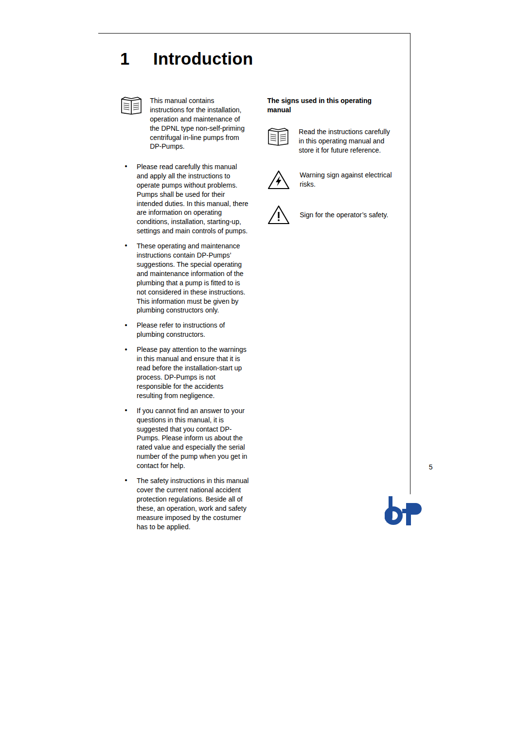1 Introduction
This manual contains instructions for the installation, operation and maintenance of the DPNL type non-self-priming centrifugal in-line pumps from DP-Pumps.
Please read carefully this manual and apply all the instructions to operate pumps without problems. Pumps shall be used for their intended duties. In this manual, there are information on operating conditions, installation, starting-up, settings and main controls of pumps.
These operating and maintenance instructions contain DP-Pumps’ suggestions. The special operating and maintenance information of the plumbing that a pump is fitted to is not considered in these instructions. This information must be given by plumbing constructors only.
Please refer to instructions of plumbing constructors.
Please pay attention to the warnings in this manual and ensure that it is read before the installation-start up process. DP-Pumps is not responsible for the accidents resulting from negligence.
If you cannot find an answer to your questions in this manual, it is suggested that you contact DP-Pumps. Please inform us about the rated value and especially the serial number of the pump when you get in contact for help.
The safety instructions in this manual cover the current national accident protection regulations. Beside all of these, an operation, work and safety measure imposed by the costumer has to be applied.
The signs used in this operating manual
Read the instructions carefully in this operating manual and store it for future reference.
Warning sign against electrical risks.
Sign for the operator’s safety.
5